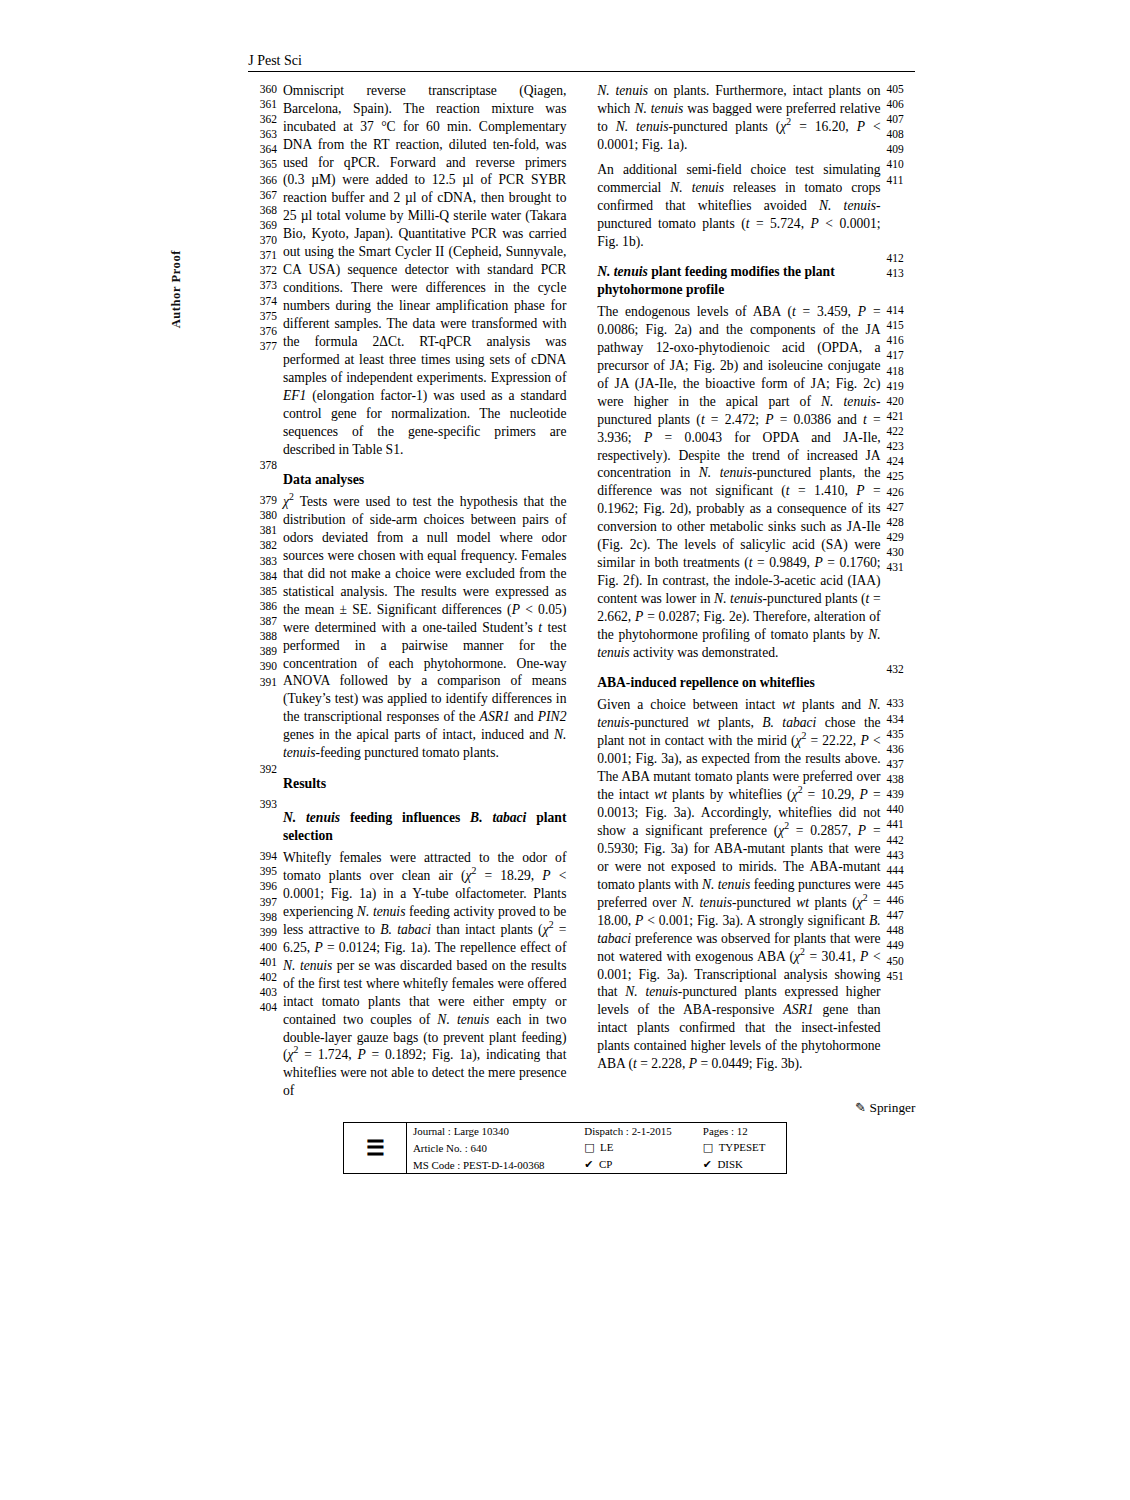J Pest Sci
Author Proof
360
361
362
363
364
365
366
367
368
369
370
371
372
373
374
375
376
377
Omniscript reverse transcriptase (Qiagen, Barcelona, Spain). The reaction mixture was incubated at 37 °C for 60 min. Complementary DNA from the RT reaction, diluted ten-fold, was used for qPCR. Forward and reverse primers (0.3 µM) were added to 12.5 µl of PCR SYBR reaction buffer and 2 µl of cDNA, then brought to 25 µl total volume by Milli-Q sterile water (Takara Bio, Kyoto, Japan). Quantitative PCR was carried out using the Smart Cycler II (Cepheid, Sunnyvale, CA USA) sequence detector with standard PCR conditions. There were differences in the cycle numbers during the linear amplification phase for different samples. The data were transformed with the formula 2ΔCt. RT-qPCR analysis was performed at least three times using sets of cDNA samples of independent experiments. Expression of EF1 (elongation factor-1) was used as a standard control gene for normalization. The nucleotide sequences of the gene-specific primers are described in Table S1.
378
Data analyses
379
380
381
382
383
384
385
386
387
388
389
390
391
χ2 Tests were used to test the hypothesis that the distribution of side-arm choices between pairs of odors deviated from a null model where odor sources were chosen with equal frequency. Females that did not make a choice were excluded from the statistical analysis. The results were expressed as the mean ± SE. Significant differences (P < 0.05) were determined with a one-tailed Student’s t test performed in a pairwise manner for the concentration of each phytohormone. One-way ANOVA followed by a comparison of means (Tukey’s test) was applied to identify differences in the transcriptional responses of the ASR1 and PIN2 genes in the apical parts of intact, induced and N. tenuis-feeding punctured tomato plants.
392
Results
393
N. tenuis feeding influences B. tabaci plant selection
394
395
396
397
398
399
400
401
402
403
404
Whitefly females were attracted to the odor of tomato plants over clean air (χ2 = 18.29, P < 0.0001; Fig. 1a) in a Y-tube olfactometer. Plants experiencing N. tenuis feeding activity proved to be less attractive to B. tabaci than intact plants (χ2 = 6.25, P = 0.0124; Fig. 1a). The repellence effect of N. tenuis per se was discarded based on the results of the first test where whitefly females were offered intact tomato plants that were either empty or contained two couples of N. tenuis each in two double-layer gauze bags (to prevent plant feeding) (χ2 = 1.724, P = 0.1892; Fig. 1a), indicating that whiteflies were not able to detect the mere presence of
N. tenuis on plants. Furthermore, intact plants on which N. tenuis was bagged were preferred relative to N. tenuis-punctured plants (χ2 = 16.20, P < 0.0001; Fig. 1a).
An additional semi-field choice test simulating commercial N. tenuis releases in tomato crops confirmed that whiteflies avoided N. tenuis-punctured tomato plants (t = 5.724, P < 0.0001; Fig. 1b).
405
406
407
408
409
410
411
N. tenuis plant feeding modifies the plant
phytohormone profile
412
413
The endogenous levels of ABA (t = 3.459, P = 0.0086; Fig. 2a) and the components of the JA pathway 12-oxo-phytodienoic acid (OPDA, a precursor of JA; Fig. 2b) and isoleucine conjugate of JA (JA-Ile, the bioactive form of JA; Fig. 2c) were higher in the apical part of N. tenuis-punctured plants (t = 2.472; P = 0.0386 and t = 3.936; P = 0.0043 for OPDA and JA-Ile, respectively). Despite the trend of increased JA concentration in N. tenuis-punctured plants, the difference was not significant (t = 1.410, P = 0.1962; Fig. 2d), probably as a consequence of its conversion to other metabolic sinks such as JA-Ile (Fig. 2c). The levels of salicylic acid (SA) were similar in both treatments (t = 0.9849, P = 0.1760; Fig. 2f). In contrast, the indole-3-acetic acid (IAA) content was lower in N. tenuis-punctured plants (t = 2.662, P = 0.0287; Fig. 2e). Therefore, alteration of the phytohormone profiling of tomato plants by N. tenuis activity was demonstrated.
414
415
416
417
418
419
420
421
422
423
424
425
426
427
428
429
430
431
ABA-induced repellence on whiteflies
432
Given a choice between intact wt plants and N. tenuis-punctured wt plants, B. tabaci chose the plant not in contact with the mirid (χ2 = 22.22, P < 0.001; Fig. 3a), as expected from the results above. The ABA mutant tomato plants were preferred over the intact wt plants by whiteflies (χ2 = 10.29, P = 0.0013; Fig. 3a). Accordingly, whiteflies did not show a significant preference (χ2 = 0.2857, P = 0.5930; Fig. 3a) for ABA-mutant plants that were or were not exposed to mirids. The ABA-mutant tomato plants with N. tenuis feeding punctures were preferred over N. tenuis-punctured wt plants (χ2 = 18.00, P < 0.001; Fig. 3a). A strongly significant B. tabaci preference was observed for plants that were not watered with exogenous ABA (χ2 = 30.41, P < 0.001; Fig. 3a). Transcriptional analysis showing that N. tenuis-punctured plants expressed higher levels of the ABA-responsive ASR1 gene than intact plants confirmed that the insect-infested plants contained higher levels of the phytohormone ABA (t = 2.228, P = 0.0449; Fig. 3b).
433
434
435
436
437
438
439
440
441
442
443
444
445
446
447
448
449
450
451
✎ Springer
☰
| Journal : Large 10340 | Dispatch : 2-1-2015 | Pages : 12 |
| Article No. : 640 | □ LE | □ TYPESET |
| MS Code : PEST-D-14-00368 | ✔ CP | ✔ DISK |